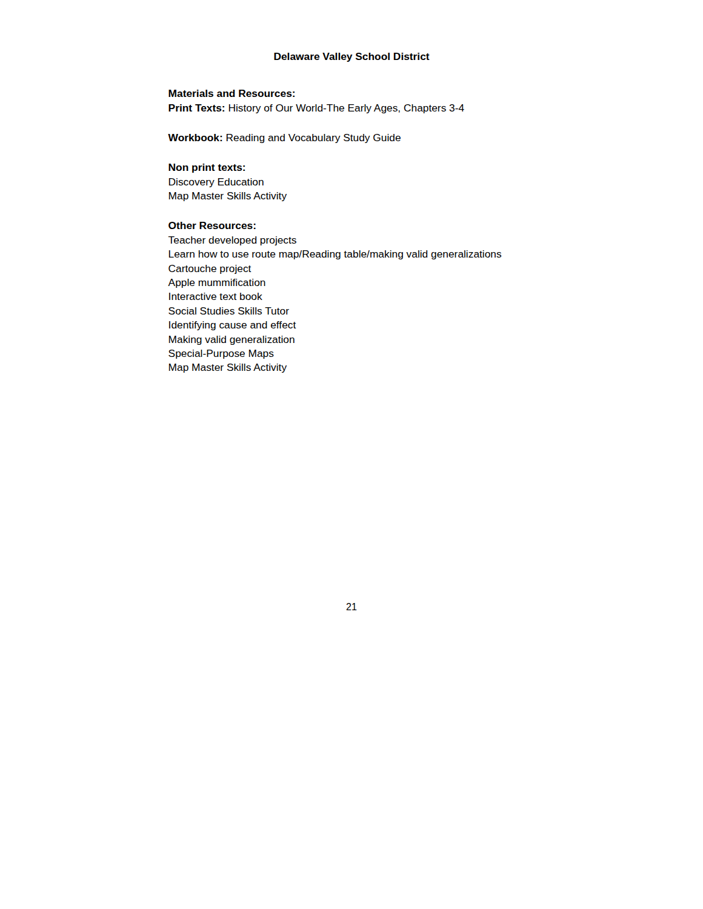Delaware Valley School District
Materials and Resources:
Print Texts: History of Our World-The Early Ages, Chapters 3-4
Workbook: Reading and Vocabulary Study Guide
Non print texts:
Discovery Education
Map Master Skills Activity
Other Resources:
Teacher developed projects
Learn how to use route map/Reading table/making valid generalizations
Cartouche project
Apple mummification
Interactive text book
Social Studies Skills Tutor
Identifying cause and effect
Making valid generalization
Special-Purpose Maps
Map Master Skills Activity
21